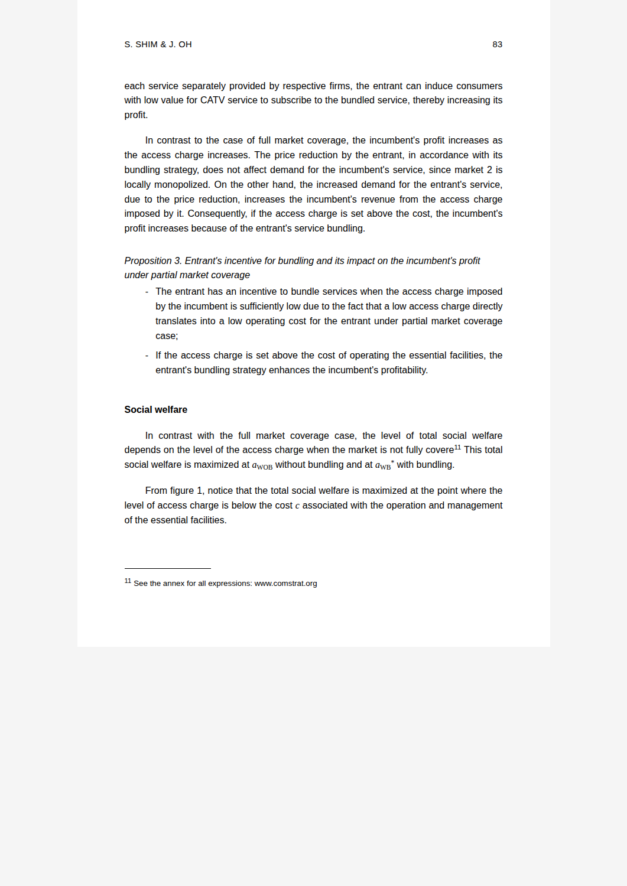S. Shim & J. Oh 83
each service separately provided by respective firms, the entrant can induce consumers with low value for CATV service to subscribe to the bundled service, thereby increasing its profit.
In contrast to the case of full market coverage, the incumbent's profit increases as the access charge increases. The price reduction by the entrant, in accordance with its bundling strategy, does not affect demand for the incumbent's service, since market 2 is locally monopolized. On the other hand, the increased demand for the entrant's service, due to the price reduction, increases the incumbent's revenue from the access charge imposed by it. Consequently, if the access charge is set above the cost, the incumbent's profit increases because of the entrant's service bundling.
Proposition 3. Entrant's incentive for bundling and its impact on the incumbent's profit under partial market coverage
The entrant has an incentive to bundle services when the access charge imposed by the incumbent is sufficiently low due to the fact that a low access charge directly translates into a low operating cost for the entrant under partial market coverage case;
If the access charge is set above the cost of operating the essential facilities, the entrant's bundling strategy enhances the incumbent's profitability.
Social welfare
In contrast with the full market coverage case, the level of total social welfare depends on the level of the access charge when the market is not fully covere11 This total social welfare is maximized at aWOB without bundling and at aWB* with bundling.
From figure 1, notice that the total social welfare is maximized at the point where the level of access charge is below the cost c associated with the operation and management of the essential facilities.
11 See the annex for all expressions: www.comstrat.org